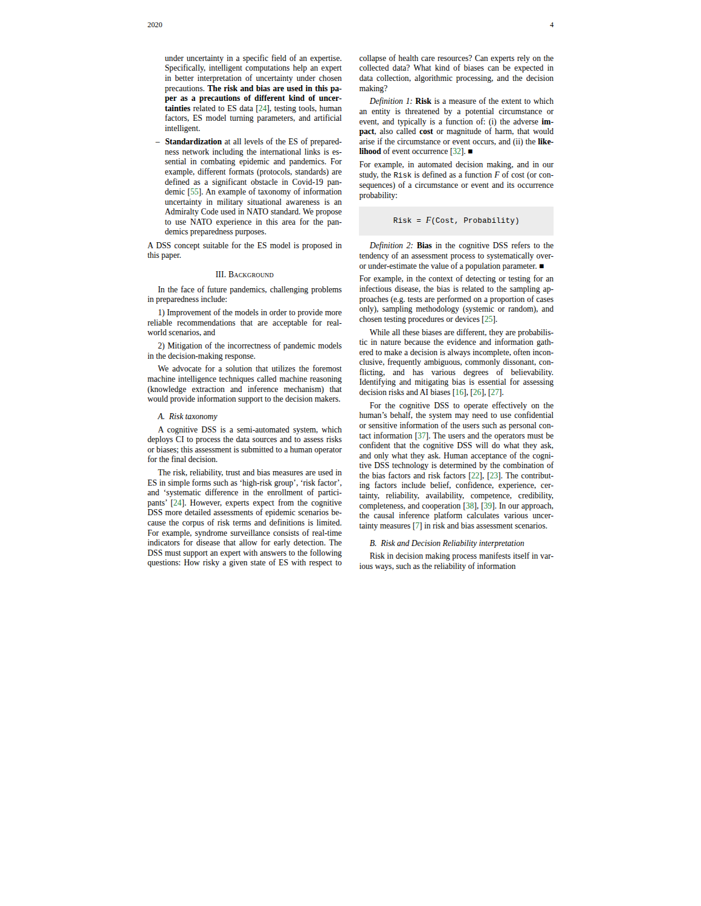2020 4
under uncertainty in a specific field of an expertise. Specifically, intelligent computations help an expert in better interpretation of uncertainty under chosen precautions. The risk and bias are used in this paper as a precautions of different kind of uncertainties related to ES data [24], testing tools, human factors, ES model turning parameters, and artificial intelligent.
– Standardization at all levels of the ES of preparedness network including the international links is essential in combating epidemic and pandemics. For example, different formats (protocols, standards) are defined as a significant obstacle in Covid-19 pandemic [55]. An example of taxonomy of information uncertainty in military situational awareness is an Admiralty Code used in NATO standard. We propose to use NATO experience in this area for the pandemics preparedness purposes.
A DSS concept suitable for the ES model is proposed in this paper.
III. Background
In the face of future pandemics, challenging problems in preparedness include:
1) Improvement of the models in order to provide more reliable recommendations that are acceptable for real-world scenarios, and
2) Mitigation of the incorrectness of pandemic models in the decision-making response.
We advocate for a solution that utilizes the foremost machine intelligence techniques called machine reasoning (knowledge extraction and inference mechanism) that would provide information support to the decision makers.
A. Risk taxonomy
A cognitive DSS is a semi-automated system, which deploys CI to process the data sources and to assess risks or biases; this assessment is submitted to a human operator for the final decision.
The risk, reliability, trust and bias measures are used in ES in simple forms such as ‘high-risk group’, ‘risk factor’, and ‘systematic difference in the enrollment of participants’ [24]. However, experts expect from the cognitive DSS more detailed assessments of epidemic scenarios because the corpus of risk terms and definitions is limited. For example, syndrome surveillance consists of real-time indicators for disease that allow for early detection. The DSS must support an expert with answers to the following questions: How risky a given state of ES with respect to collapse of health care resources? Can experts rely on the collected data? What kind of biases can be expected in data collection, algorithmic processing, and the decision making?
Definition 1: Risk is a measure of the extent to which an entity is threatened by a potential circumstance or event, and typically is a function of: (i) the adverse impact, also called cost or magnitude of harm, that would arise if the circumstance or event occurs, and (ii) the likelihood of event occurrence [32]. ■
For example, in automated decision making, and in our study, the Risk is defined as a function F of cost (or consequences) of a circumstance or event and its occurrence probability:
Risk = F(Cost, Probability)
Definition 2: Bias in the cognitive DSS refers to the tendency of an assessment process to systematically over- or under-estimate the value of a population parameter. ■
For example, in the context of detecting or testing for an infectious disease, the bias is related to the sampling approaches (e.g. tests are performed on a proportion of cases only), sampling methodology (systemic or random), and chosen testing procedures or devices [25].
While all these biases are different, they are probabilistic in nature because the evidence and information gathered to make a decision is always incomplete, often inconclusive, frequently ambiguous, commonly dissonant, conflicting, and has various degrees of believability. Identifying and mitigating bias is essential for assessing decision risks and AI biases [16], [26], [27].
For the cognitive DSS to operate effectively on the human’s behalf, the system may need to use confidential or sensitive information of the users such as personal contact information [37]. The users and the operators must be confident that the cognitive DSS will do what they ask, and only what they ask. Human acceptance of the cognitive DSS technology is determined by the combination of the bias factors and risk factors [22], [23]. The contributing factors include belief, confidence, experience, certainty, reliability, availability, competence, credibility, completeness, and cooperation [38], [39]. In our approach, the causal inference platform calculates various uncertainty measures [7] in risk and bias assessment scenarios.
B. Risk and Decision Reliability interpretation
Risk in decision making process manifests itself in various ways, such as the reliability of information